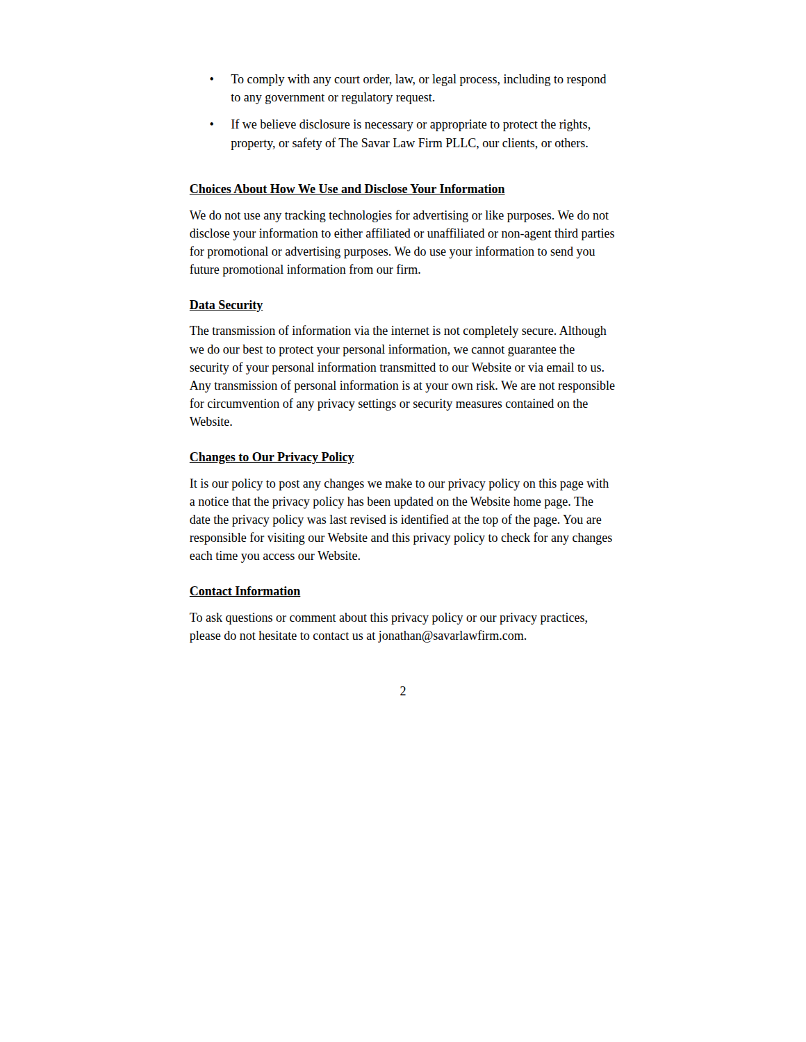To comply with any court order, law, or legal process, including to respond to any government or regulatory request.
If we believe disclosure is necessary or appropriate to protect the rights, property, or safety of The Savar Law Firm PLLC, our clients, or others.
Choices About How We Use and Disclose Your Information
We do not use any tracking technologies for advertising or like purposes. We do not disclose your information to either affiliated or unaffiliated or non-agent third parties for promotional or advertising purposes. We do use your information to send you future promotional information from our firm.
Data Security
The transmission of information via the internet is not completely secure. Although we do our best to protect your personal information, we cannot guarantee the security of your personal information transmitted to our Website or via email to us. Any transmission of personal information is at your own risk. We are not responsible for circumvention of any privacy settings or security measures contained on the Website.
Changes to Our Privacy Policy
It is our policy to post any changes we make to our privacy policy on this page with a notice that the privacy policy has been updated on the Website home page. The date the privacy policy was last revised is identified at the top of the page. You are responsible for visiting our Website and this privacy policy to check for any changes each time you access our Website.
Contact Information
To ask questions or comment about this privacy policy or our privacy practices, please do not hesitate to contact us at jonathan@savarlawfirm.com.
2